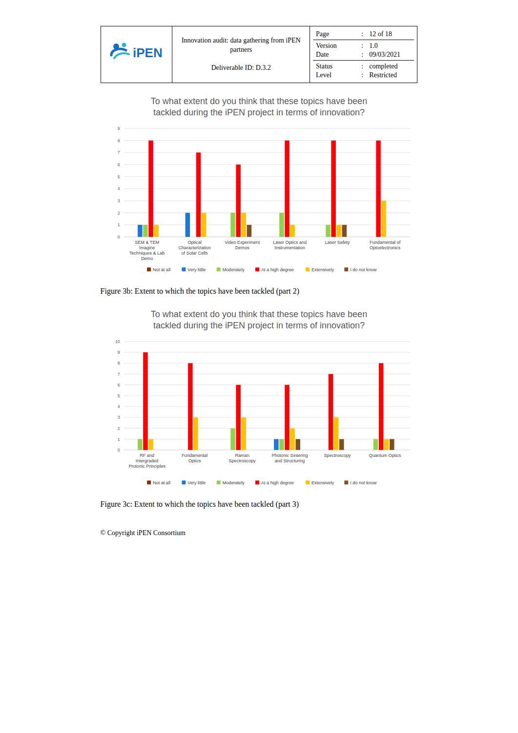| iPEN | Innovation audit: data gathering from iPEN partners Deliverable ID: D.3.2 | / Page / : / 12 of 18 / / Version Date / : : / 1.0 09/03/2021 / / Status Level / : : / completed Restricted / |
To what extent do you think that these topics have been
tackled during the iPEN project in terms of innovation?
9 8 7 6 5 4 3 2 1 0 Category 1: SEM & TEM (center 120) : Very little 1, Moderately 1, At a high degree 8, Extensively 1 SEM & TEM Imagine Techniques & Lab Demo Optical Characterization of Solar Cells Video Experiment Demos Laser Optics and Instrumentation Laser Safety Fundamental of Optoelectronics Not at all Very little Moderately At a high degree Extensively I do not know
Figure 3b: Extent to which the topics have been tackled (part 2)
To what extent do you think that these topics have been
tackled during the iPEN project in terms of innovation?
10 9 8 7 6 5 4 3 2 1 0 RF and Intergraded Protonic Principles Fundamental Optics Raman Spectroscopy Photonic Sintering and Structuring Spectroscopy Quantum Optics Not at all Very little Moderately At a high degree Extensively I do not know
Figure 3c: Extent to which the topics have been tackled (part 3)
© Copyright iPEN Consortium